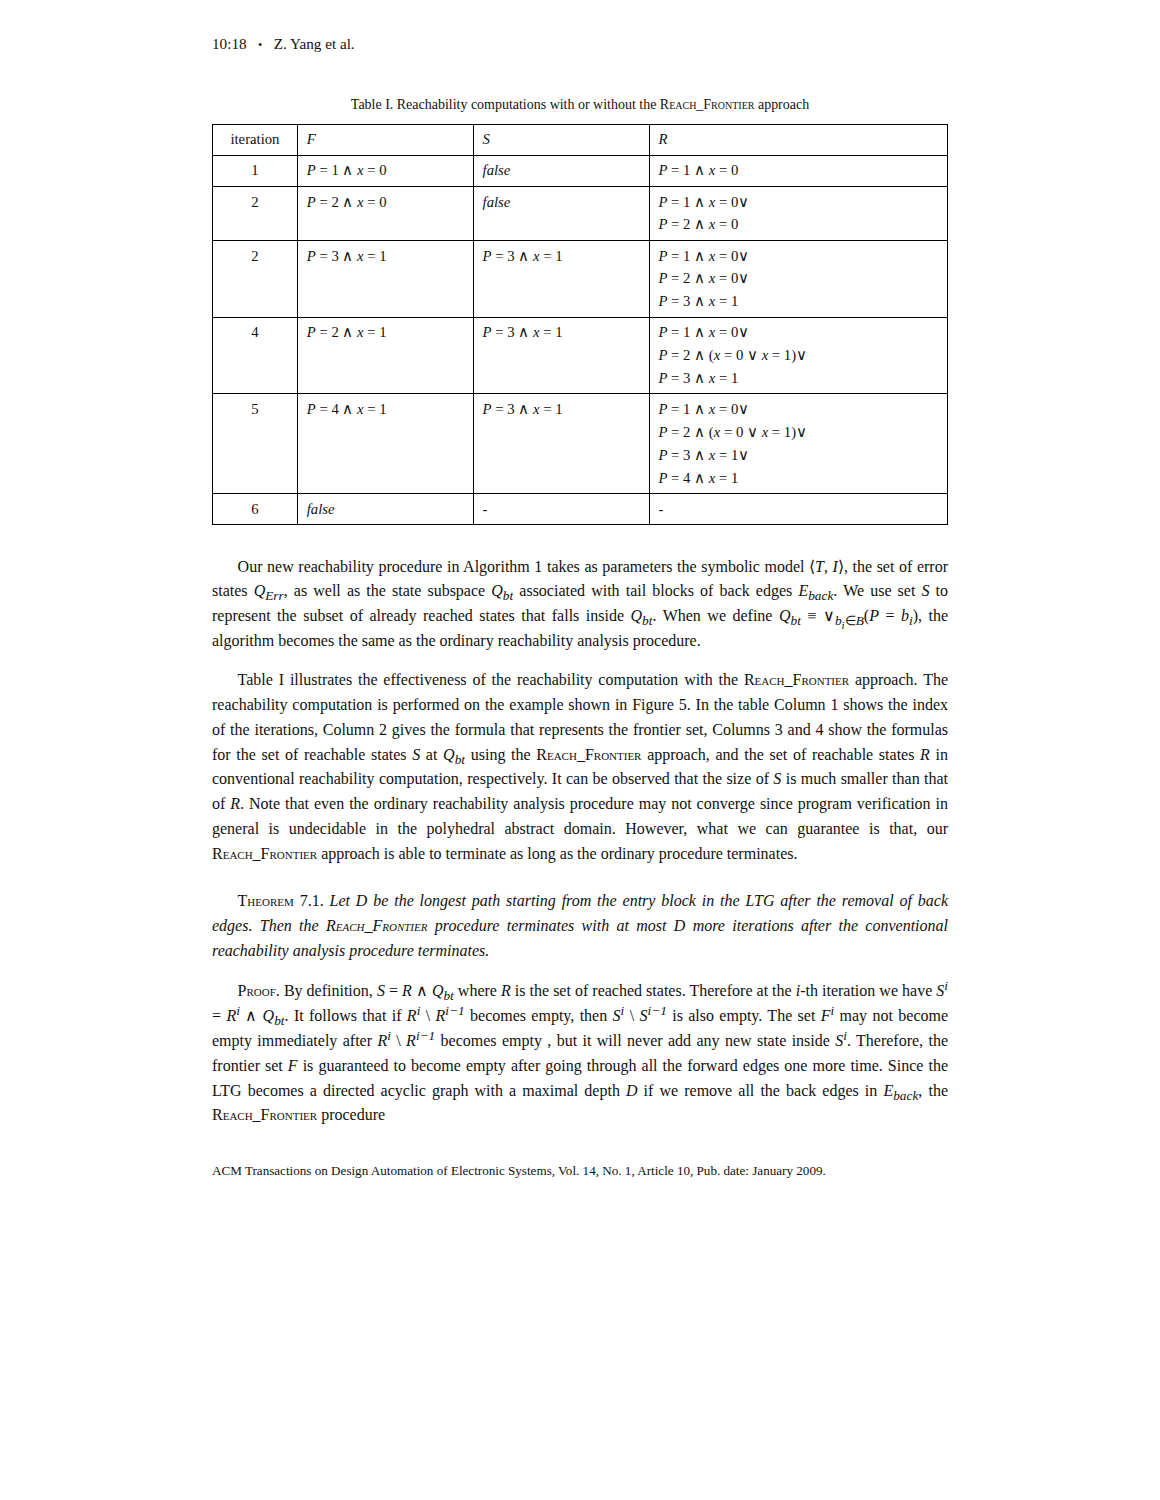10:18 • Z. Yang et al.
Table I. Reachability computations with or without the Reach_Frontier approach
| iteration | F | S | R |
| --- | --- | --- | --- |
| 1 | P = 1 ∧ x = 0 | false | P = 1 ∧ x = 0 |
| 2 | P = 2 ∧ x = 0 | false | P = 1 ∧ x = 0∨ P = 2 ∧ x = 0 |
| 2 | P = 3 ∧ x = 1 | P = 3 ∧ x = 1 | P = 1 ∧ x = 0∨ P = 2 ∧ x = 0∨ P = 3 ∧ x = 1 |
| 4 | P = 2 ∧ x = 1 | P = 3 ∧ x = 1 | P = 1 ∧ x = 0∨ P = 2 ∧ ( x = 0 ∨ x = 1)∨ P = 3 ∧ x = 1 |
| 5 | P = 4 ∧ x = 1 | P = 3 ∧ x = 1 | P = 1 ∧ x = 0∨ P = 2 ∧ ( x = 0 ∨ x = 1)∨ P = 3 ∧ x = 1∨ P = 4 ∧ x = 1 |
| 6 | false | - | - |
Our new reachability procedure in Algorithm 1 takes as parameters the symbolic model ⟨T, I⟩, the set of error states QErr, as well as the state subspace Qbt associated with tail blocks of back edges Eback. We use set S to represent the subset of already reached states that falls inside Qbt. When we define Qbt ≡ ∨bi∈B(P = bi), the algorithm becomes the same as the ordinary reachability analysis procedure.
Table I illustrates the effectiveness of the reachability computation with the Reach_Frontier approach. The reachability computation is performed on the example shown in Figure 5. In the table Column 1 shows the index of the iterations, Column 2 gives the formula that represents the frontier set, Columns 3 and 4 show the formulas for the set of reachable states S at Qbt using the Reach_Frontier approach, and the set of reachable states R in conventional reachability computation, respectively. It can be observed that the size of S is much smaller than that of R. Note that even the ordinary reachability analysis procedure may not converge since program verification in general is undecidable in the polyhedral abstract domain. However, what we can guarantee is that, our Reach_Frontier approach is able to terminate as long as the ordinary procedure terminates.
Theorem 7.1. Let D be the longest path starting from the entry block in the LTG after the removal of back edges. Then the Reach_Frontier procedure terminates with at most D more iterations after the conventional reachability analysis procedure terminates.
Proof. By definition, S = R ∧ Qbt where R is the set of reached states. Therefore at the i-th iteration we have Si = Ri ∧ Qbt. It follows that if Ri \ Ri−1 becomes empty, then Si \ Si−1 is also empty. The set Fi may not become empty immediately after Ri \ Ri−1 becomes empty , but it will never add any new state inside Si. Therefore, the frontier set F is guaranteed to become empty after going through all the forward edges one more time. Since the LTG becomes a directed acyclic graph with a maximal depth D if we remove all the back edges in Eback, the Reach_Frontier procedure
ACM Transactions on Design Automation of Electronic Systems, Vol. 14, No. 1, Article 10, Pub. date: January 2009.